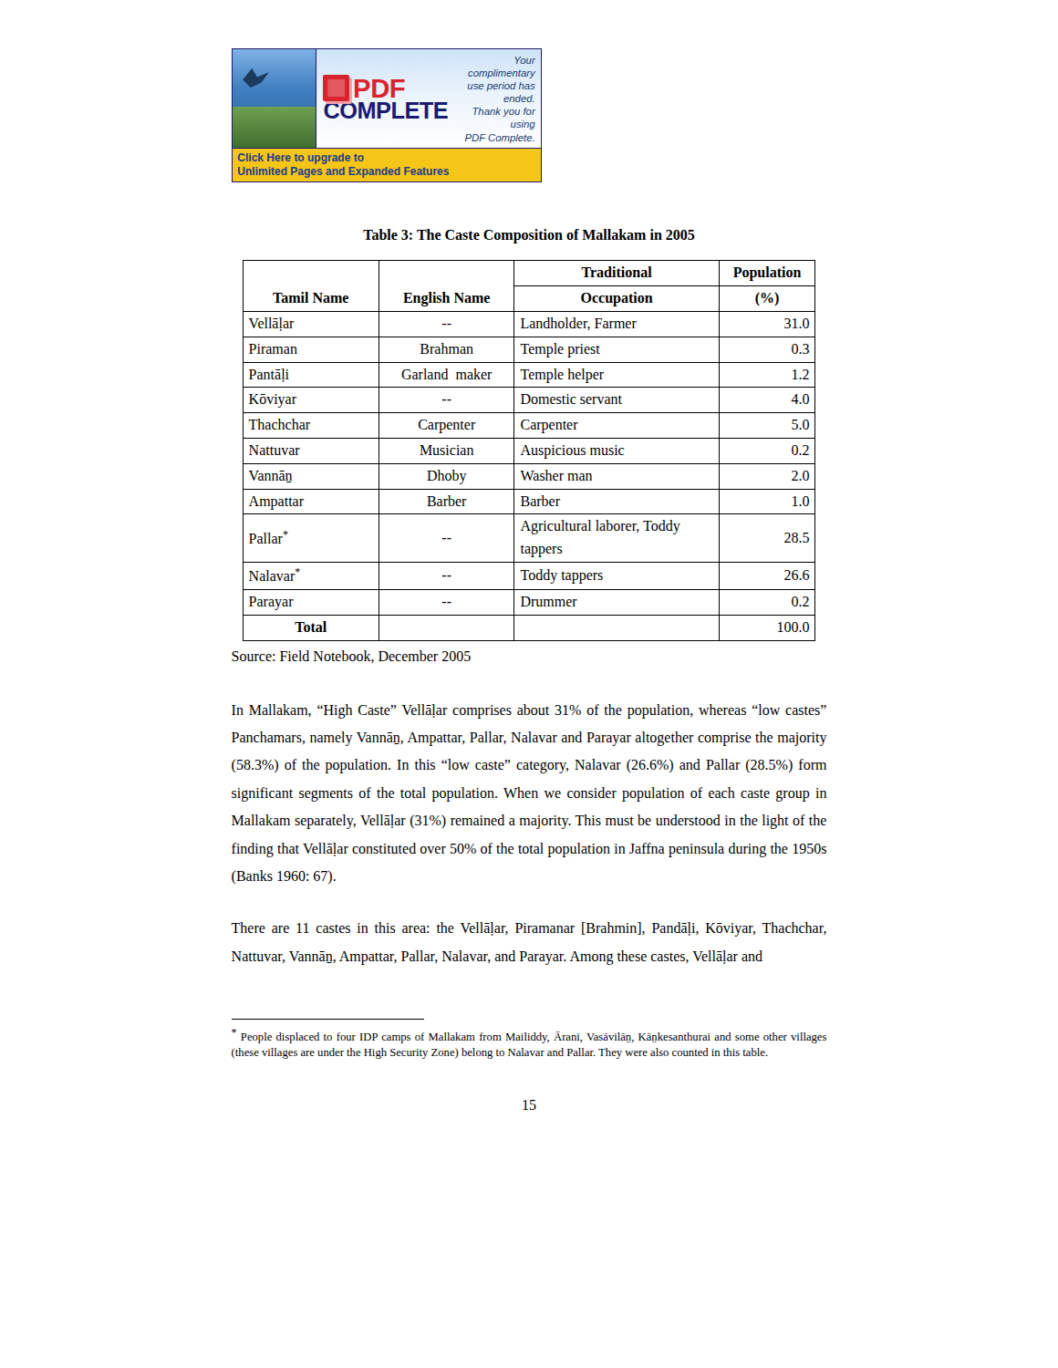PDF
COMPLETE
Your complimentary
use period has ended.
Thank you for using
PDF Complete.
Click Here to upgrade to
Unlimited Pages and Expanded Features
Table 3: The Caste Composition of Mallakam in 2005
| Tamil Name | English Name | Traditional | Population |
| --- | --- | --- | --- |
| Occupation | (%) |
| Vellāḷar | -- | Landholder, Farmer | 31.0 |
| Piraman | Brahman | Temple priest | 0.3 |
| Pantāḷi | Garland maker | Temple helper | 1.2 |
| Kōviyar | -- | Domestic servant | 4.0 |
| Thachchar | Carpenter | Carpenter | 5.0 |
| Nattuvar | Musician | Auspicious music | 0.2 |
| Vannāṉ | Dhoby | Washer man | 2.0 |
| Ampattar | Barber | Barber | 1.0 |
| Pallar * | -- | Agricultural laborer, Toddy tappers | 28.5 |
| Nalavar * | -- | Toddy tappers | 26.6 |
| Parayar | -- | Drummer | 0.2 |
| Total | | | 100.0 |
Source: Field Notebook, December 2005
In Mallakam, “High Caste” Vellāḷar comprises about 31% of the population, whereas “low castes” Panchamars, namely Vannāṉ, Ampattar, Pallar, Nalavar and Parayar altogether comprise the majority (58.3%) of the population. In this “low caste” category, Nalavar (26.6%) and Pallar (28.5%) form significant segments of the total population. When we consider population of each caste group in Mallakam separately, Vellāḷar (31%) remained a majority. This must be understood in the light of the finding that Vellāḷar constituted over 50% of the total population in Jaffna peninsula during the 1950s (Banks 1960: 67).
There are 11 castes in this area: the Vellāḷar, Piramanar [Brahmin], Pandāḷi, Kōviyar, Thachchar, Nattuvar, Vannāṉ, Ampattar, Pallar, Nalavar, and Parayar. Among these castes, Vellāḷar and
* People displaced to four IDP camps of Mallakam from Mailiddy, Ārani, Vasāvilāṉ, Kāṉkesanthurai and some other villages (these villages are under the High Security Zone) belong to Nalavar and Pallar. They were also counted in this table.
15